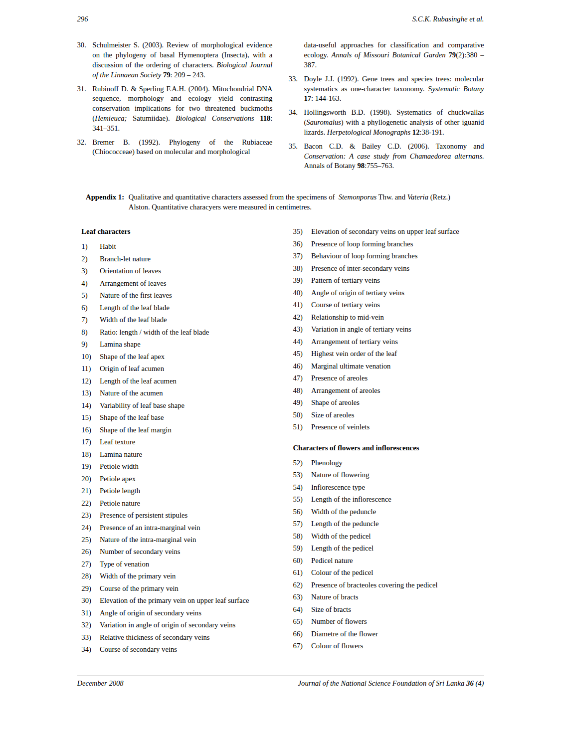296 S.C.K. Rubasinghe et al.
30. Schulmeister S. (2003). Review of morphological evidence on the phylogeny of basal Hymenoptera (Insecta), with a discussion of the ordering of characters. Biological Journal of the Linnaean Society 79: 209 – 243.
31. Rubinoff D. & Sperling F.A.H. (2004). Mitochondrial DNA sequence, morphology and ecology yield contrasting conservation implications for two threatened buckmoths (Hemieuca; Satumiidae). Biological Conservations 118: 341–351.
32. Bremer B. (1992). Phylogeny of the Rubiaceae (Chiococceae) based on molecular and morphological
data-useful approaches for classification and comparative ecology. Annals of Missouri Botanical Garden 79(2):380 – 387.
33. Doyle J.J. (1992). Gene trees and species trees: molecular systematics as one-character taxonomy. Systematic Botany 17: 144-163.
34. Hollingsworth B.D. (1998). Systematics of chuckwallas (Sauromalus) with a phyllogenetic analysis of other iguanid lizards. Herpetological Monographs 12:38-191.
35. Bacon C.D. & Bailey C.D. (2006). Taxonomy and Conservation: A case study from Chamaedorea alternans. Annals of Botany 98:755–763.
Appendix 1: Qualitative and quantitative characters assessed from the specimens of Stemonporus Thw. and Vateria (Retz.) Alston. Quantitative characyers were measured in centimetres.
Leaf characters
1) Habit
2) Branch-let nature
3) Orientation of leaves
4) Arrangement of leaves
5) Nature of the first leaves
6) Length of the leaf blade
7) Width of the leaf blade
8) Ratio: length / width of the leaf blade
9) Lamina shape
10) Shape of the leaf apex
11) Origin of leaf acumen
12) Length of the leaf acumen
13) Nature of the acumen
14) Variability of leaf base shape
15) Shape of the leaf base
16) Shape of the leaf margin
17) Leaf texture
18) Lamina nature
19) Petiole width
20) Petiole apex
21) Petiole length
22) Petiole nature
23) Presence of persistent stipules
24) Presence of an intra-marginal vein
25) Nature of the intra-marginal vein
26) Number of secondary veins
27) Type of venation
28) Width of the primary vein
29) Course of the primary vein
30) Elevation of the primary vein on upper leaf surface
31) Angle of origin of secondary veins
32) Variation in angle of origin of secondary veins
33) Relative thickness of secondary veins
34) Course of secondary veins
35) Elevation of secondary veins on upper leaf surface
36) Presence of loop forming branches
37) Behaviour of loop forming branches
38) Presence of inter-secondary veins
39) Pattern of tertiary veins
40) Angle of origin of tertiary veins
41) Course of tertiary veins
42) Relationship to mid-vein
43) Variation in angle of tertiary veins
44) Arrangement of tertiary veins
45) Highest vein order of the leaf
46) Marginal ultimate venation
47) Presence of areoles
48) Arrangement of areoles
49) Shape of areoles
50) Size of areoles
51) Presence of veinlets
Characters of flowers and inflorescences
52) Phenology
53) Nature of flowering
54) Inflorescence type
55) Length of the inflorescence
56) Width of the peduncle
57) Length of the peduncle
58) Width of the pedicel
59) Length of the pedicel
60) Pedicel nature
61) Colour of the pedicel
62) Presence of bracteoles covering the pedicel
63) Nature of bracts
64) Size of bracts
65) Number of flowers
66) Diametre of the flower
67) Colour of flowers
December 2008 Journal of the National Science Foundation of Sri Lanka 36 (4)